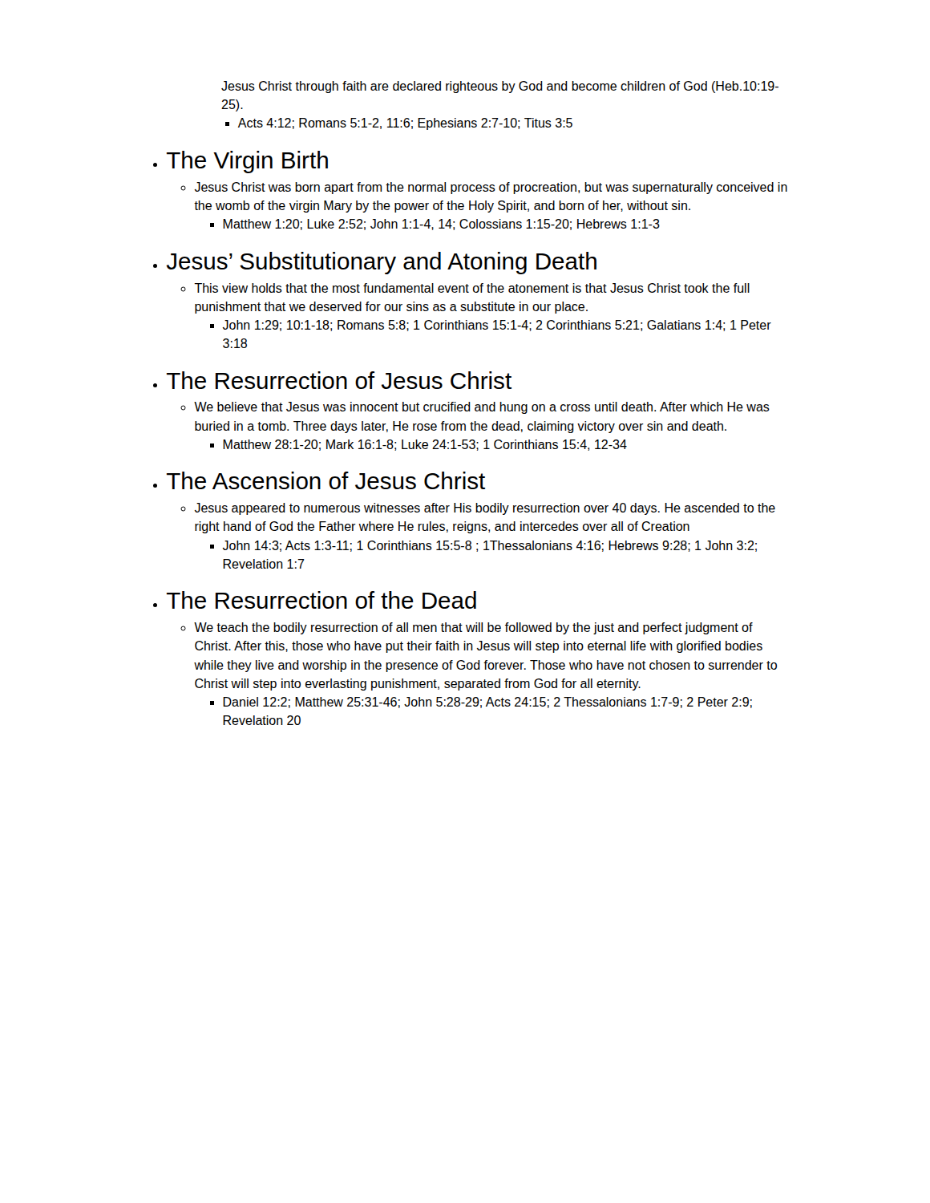Jesus Christ through faith are declared righteous by God and become children of God (Heb.10:19-25).
Acts 4:12; Romans 5:1-2, 11:6; Ephesians 2:7-10; Titus 3:5
The Virgin Birth
Jesus Christ was born apart from the normal process of procreation, but was supernaturally conceived in the womb of the virgin Mary by the power of the Holy Spirit, and born of her, without sin.
Matthew 1:20; Luke 2:52; John 1:1-4, 14; Colossians 1:15-20; Hebrews 1:1-3
Jesus’ Substitutionary and Atoning Death
This view holds that the most fundamental event of the atonement is that Jesus Christ took the full punishment that we deserved for our sins as a substitute in our place.
John 1:29; 10:1-18; Romans 5:8; 1 Corinthians 15:1-4; 2 Corinthians 5:21; Galatians 1:4; 1 Peter 3:18
The Resurrection of Jesus Christ
We believe that Jesus was innocent but crucified and hung on a cross until death. After which He was buried in a tomb. Three days later, He rose from the dead, claiming victory over sin and death.
Matthew 28:1-20; Mark 16:1-8; Luke 24:1-53; 1 Corinthians 15:4, 12-34
The Ascension of Jesus Christ
Jesus appeared to numerous witnesses after His bodily resurrection over 40 days. He ascended to the right hand of God the Father where He rules, reigns, and intercedes over all of Creation
John 14:3; Acts 1:3-11; 1 Corinthians 15:5-8 ; 1Thessalonians 4:16; Hebrews 9:28; 1 John 3:2; Revelation 1:7
The Resurrection of the Dead
We teach the bodily resurrection of all men that will be followed by the just and perfect judgment of Christ. After this, those who have put their faith in Jesus will step into eternal life with glorified bodies while they live and worship in the presence of God forever. Those who have not chosen to surrender to Christ will step into everlasting punishment, separated from God for all eternity.
Daniel 12:2; Matthew 25:31-46; John 5:28-29; Acts 24:15; 2 Thessalonians 1:7-9; 2 Peter 2:9; Revelation 20